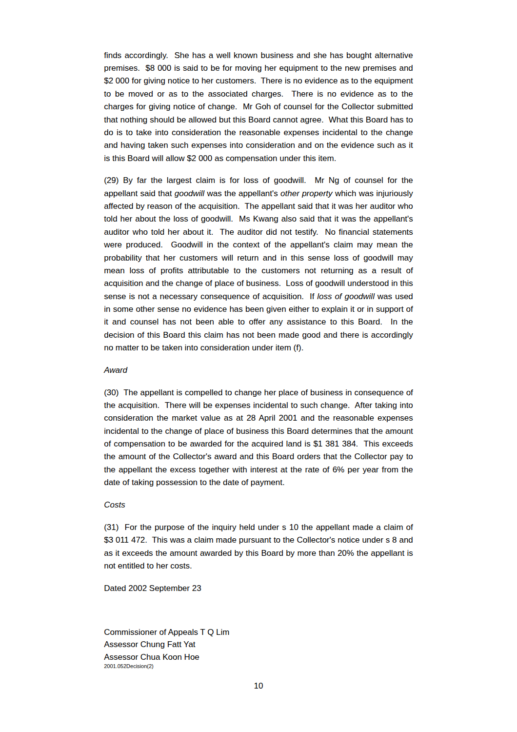finds accordingly. She has a well known business and she has bought alternative premises. $8 000 is said to be for moving her equipment to the new premises and $2 000 for giving notice to her customers. There is no evidence as to the equipment to be moved or as to the associated charges. There is no evidence as to the charges for giving notice of change. Mr Goh of counsel for the Collector submitted that nothing should be allowed but this Board cannot agree. What this Board has to do is to take into consideration the reasonable expenses incidental to the change and having taken such expenses into consideration and on the evidence such as it is this Board will allow $2 000 as compensation under this item.
(29) By far the largest claim is for loss of goodwill. Mr Ng of counsel for the appellant said that goodwill was the appellant's other property which was injuriously affected by reason of the acquisition. The appellant said that it was her auditor who told her about the loss of goodwill. Ms Kwang also said that it was the appellant's auditor who told her about it. The auditor did not testify. No financial statements were produced. Goodwill in the context of the appellant's claim may mean the probability that her customers will return and in this sense loss of goodwill may mean loss of profits attributable to the customers not returning as a result of acquisition and the change of place of business. Loss of goodwill understood in this sense is not a necessary consequence of acquisition. If loss of goodwill was used in some other sense no evidence has been given either to explain it or in support of it and counsel has not been able to offer any assistance to this Board. In the decision of this Board this claim has not been made good and there is accordingly no matter to be taken into consideration under item (f).
Award
(30) The appellant is compelled to change her place of business in consequence of the acquisition. There will be expenses incidental to such change. After taking into consideration the market value as at 28 April 2001 and the reasonable expenses incidental to the change of place of business this Board determines that the amount of compensation to be awarded for the acquired land is $1 381 384. This exceeds the amount of the Collector's award and this Board orders that the Collector pay to the appellant the excess together with interest at the rate of 6% per year from the date of taking possession to the date of payment.
Costs
(31) For the purpose of the inquiry held under s 10 the appellant made a claim of $3 011 472. This was a claim made pursuant to the Collector's notice under s 8 and as it exceeds the amount awarded by this Board by more than 20% the appellant is not entitled to her costs.
Dated 2002 September 23
Commissioner of Appeals T Q Lim
Assessor Chung Fatt Yat
Assessor Chua Koon Hoe
2001.052Decision(2)
10